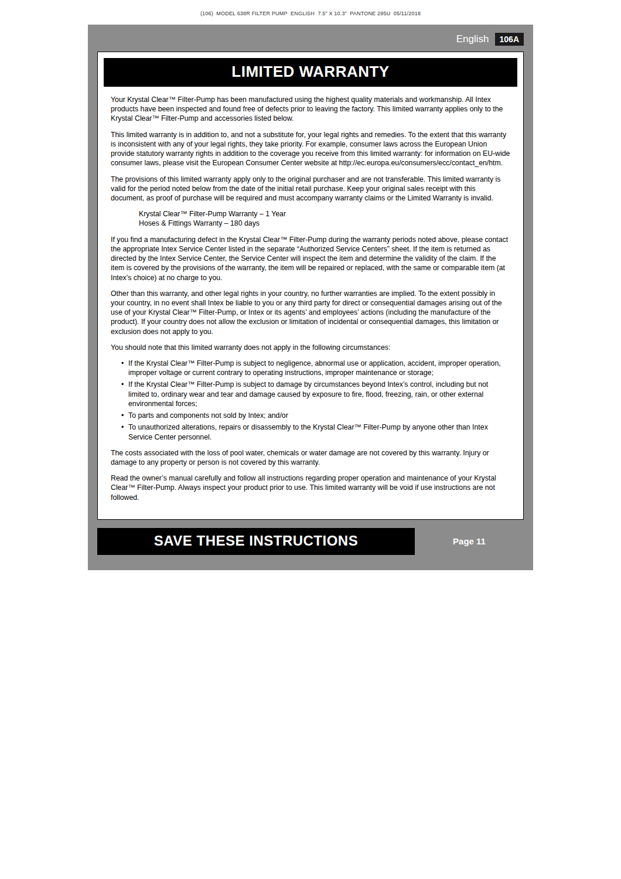(106) MODEL 638R FILTER PUMP ENGLISH 7.5” X 10.3” PANTONE 295U 05/11/2018
English 106A
LIMITED WARRANTY
Your Krystal Clear™ Filter-Pump has been manufactured using the highest quality materials and workmanship. All Intex products have been inspected and found free of defects prior to leaving the factory. This limited warranty applies only to the Krystal Clear™ Filter-Pump and accessories listed below.
This limited warranty is in addition to, and not a substitute for, your legal rights and remedies. To the extent that this warranty is inconsistent with any of your legal rights, they take priority. For example, consumer laws across the European Union provide statutory warranty rights in addition to the coverage you receive from this limited warranty: for information on EU-wide consumer laws, please visit the European Consumer Center website at http://ec.europa.eu/consumers/ecc/contact_en/htm.
The provisions of this limited warranty apply only to the original purchaser and are not transferable. This limited warranty is valid for the period noted below from the date of the initial retail purchase. Keep your original sales receipt with this document, as proof of purchase will be required and must accompany warranty claims or the Limited Warranty is invalid.
Krystal Clear™ Filter-Pump Warranty – 1 Year
Hoses & Fittings Warranty – 180 days
If you find a manufacturing defect in the Krystal Clear™ Filter-Pump during the warranty periods noted above, please contact the appropriate Intex Service Center listed in the separate “Authorized Service Centers” sheet. If the item is returned as directed by the Intex Service Center, the Service Center will inspect the item and determine the validity of the claim. If the item is covered by the provisions of the warranty, the item will be repaired or replaced, with the same or comparable item (at Intex’s choice) at no charge to you.
Other than this warranty, and other legal rights in your country, no further warranties are implied. To the extent possibly in your country, in no event shall Intex be liable to you or any third party for direct or consequential damages arising out of the use of your Krystal Clear™ Filter-Pump, or Intex or its agents’ and employees’ actions (including the manufacture of the product). If your country does not allow the exclusion or limitation of incidental or consequential damages, this limitation or exclusion does not apply to you.
You should note that this limited warranty does not apply in the following circumstances:
If the Krystal Clear™ Filter-Pump is subject to negligence, abnormal use or application, accident, improper operation, improper voltage or current contrary to operating instructions, improper maintenance or storage;
If the Krystal Clear™ Filter-Pump is subject to damage by circumstances beyond Intex’s control, including but not limited to, ordinary wear and tear and damage caused by exposure to fire, flood, freezing, rain, or other external environmental forces;
To parts and components not sold by Intex; and/or
To unauthorized alterations, repairs or disassembly to the Krystal Clear™ Filter-Pump by anyone other than Intex Service Center personnel.
The costs associated with the loss of pool water, chemicals or water damage are not covered by this warranty. Injury or damage to any property or person is not covered by this warranty.
Read the owner’s manual carefully and follow all instructions regarding proper operation and maintenance of your Krystal Clear™ Filter-Pump. Always inspect your product prior to use. This limited warranty will be void if use instructions are not followed.
SAVE THESE INSTRUCTIONS
Page 11